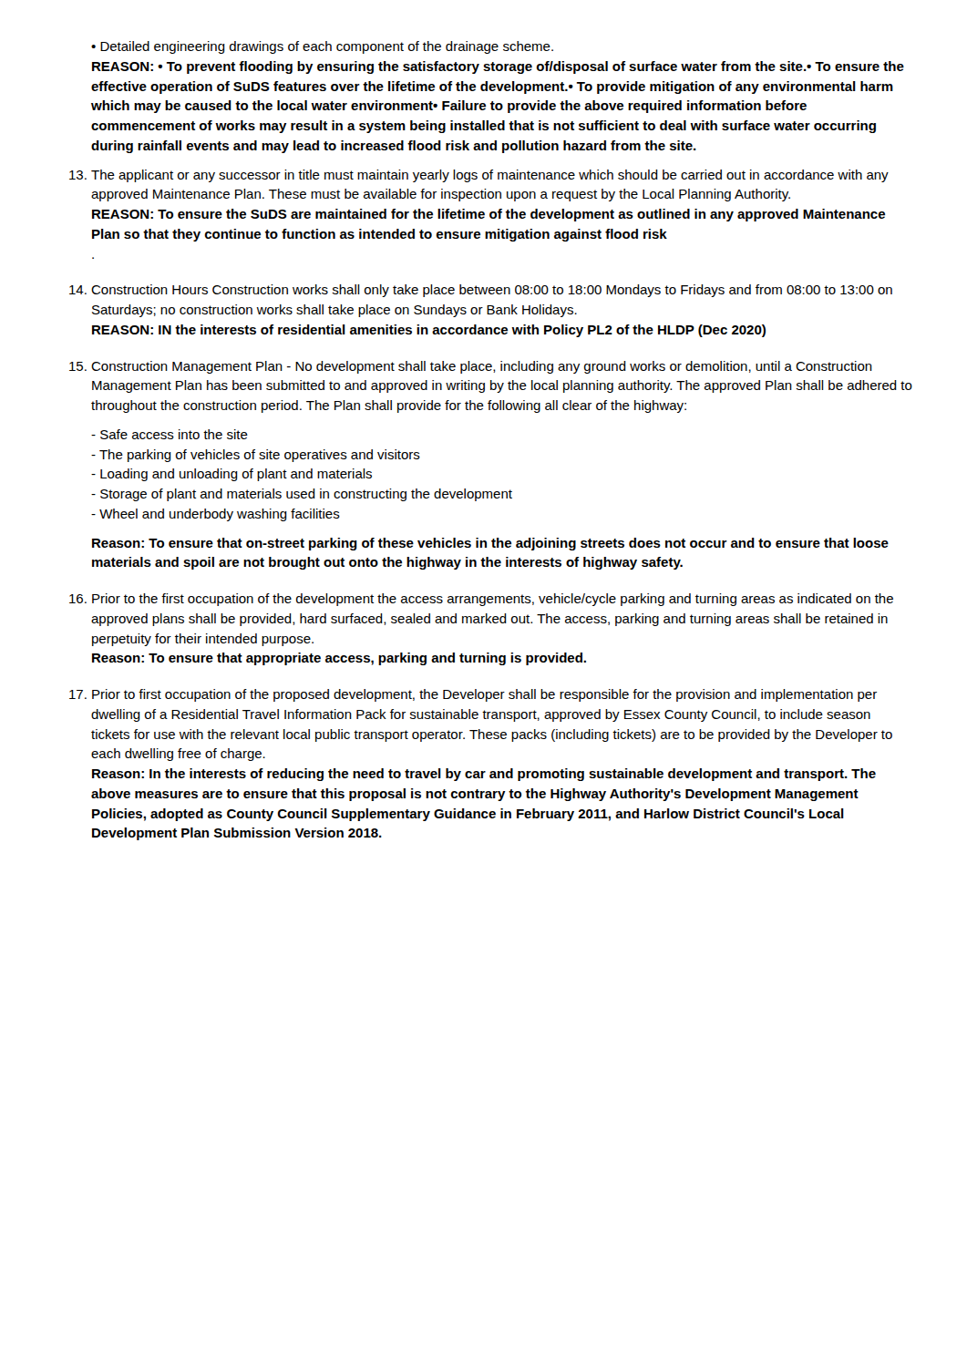• Detailed engineering drawings of each component of the drainage scheme.
REASON: • To prevent flooding by ensuring the satisfactory storage of/disposal of surface water from the site.• To ensure the effective operation of SuDS features over the lifetime of the development.• To provide mitigation of any environmental harm which may be caused to the local water environment• Failure to provide the above required information before commencement of works may result in a system being installed that is not sufficient to deal with surface water occurring during rainfall events and may lead to increased flood risk and pollution hazard from the site.
The applicant or any successor in title must maintain yearly logs of maintenance which should be carried out in accordance with any approved Maintenance Plan. These must be available for inspection upon a request by the Local Planning Authority.
REASON: To ensure the SuDS are maintained for the lifetime of the development as outlined in any approved Maintenance Plan so that they continue to function as intended to ensure mitigation against flood risk
.
Construction Hours Construction works shall only take place between 08:00 to 18:00 Mondays to Fridays and from 08:00 to 13:00 on Saturdays; no construction works shall take place on Sundays or Bank Holidays.
REASON: IN the interests of residential amenities in accordance with Policy PL2 of the HLDP (Dec 2020)
Construction Management Plan - No development shall take place, including any ground works or demolition, until a Construction Management Plan has been submitted to and approved in writing by the local planning authority. The approved Plan shall be adhered to throughout the construction period. The Plan shall provide for the following all clear of the highway:
- Safe access into the site
- The parking of vehicles of site operatives and visitors
- Loading and unloading of plant and materials
- Storage of plant and materials used in constructing the development
- Wheel and underbody washing facilities
Reason: To ensure that on-street parking of these vehicles in the adjoining streets does not occur and to ensure that loose materials and spoil are not brought out onto the highway in the interests of highway safety.
Prior to the first occupation of the development the access arrangements, vehicle/cycle parking and turning areas as indicated on the approved plans shall be provided, hard surfaced, sealed and marked out. The access, parking and turning areas shall be retained in perpetuity for their intended purpose.
Reason: To ensure that appropriate access, parking and turning is provided.
Prior to first occupation of the proposed development, the Developer shall be responsible for the provision and implementation per dwelling of a Residential Travel Information Pack for sustainable transport, approved by Essex County Council, to include season tickets for use with the relevant local public transport operator. These packs (including tickets) are to be provided by the Developer to each dwelling free of charge.
Reason: In the interests of reducing the need to travel by car and promoting sustainable development and transport. The above measures are to ensure that this proposal is not contrary to the Highway Authority's Development Management Policies, adopted as County Council Supplementary Guidance in February 2011, and Harlow District Council's Local Development Plan Submission Version 2018.